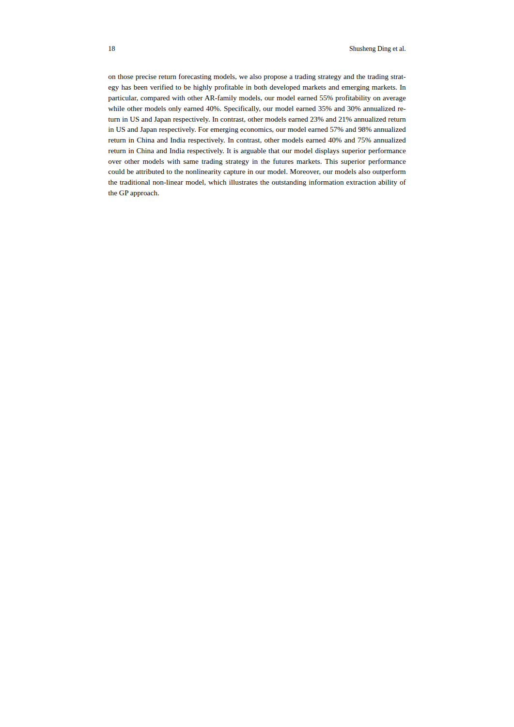18 Shusheng Ding et al.
on those precise return forecasting models, we also propose a trading strategy and the trading strategy has been verified to be highly profitable in both developed markets and emerging markets. In particular, compared with other AR-family models, our model earned 55% profitability on average while other models only earned 40%. Specifically, our model earned 35% and 30% annualized return in US and Japan respectively. In contrast, other models earned 23% and 21% annualized return in US and Japan respectively. For emerging economics, our model earned 57% and 98% annualized return in China and India respectively. In contrast, other models earned 40% and 75% annualized return in China and India respectively. It is arguable that our model displays superior performance over other models with same trading strategy in the futures markets. This superior performance could be attributed to the nonlinearity capture in our model. Moreover, our models also outperform the traditional non-linear model, which illustrates the outstanding information extraction ability of the GP approach.